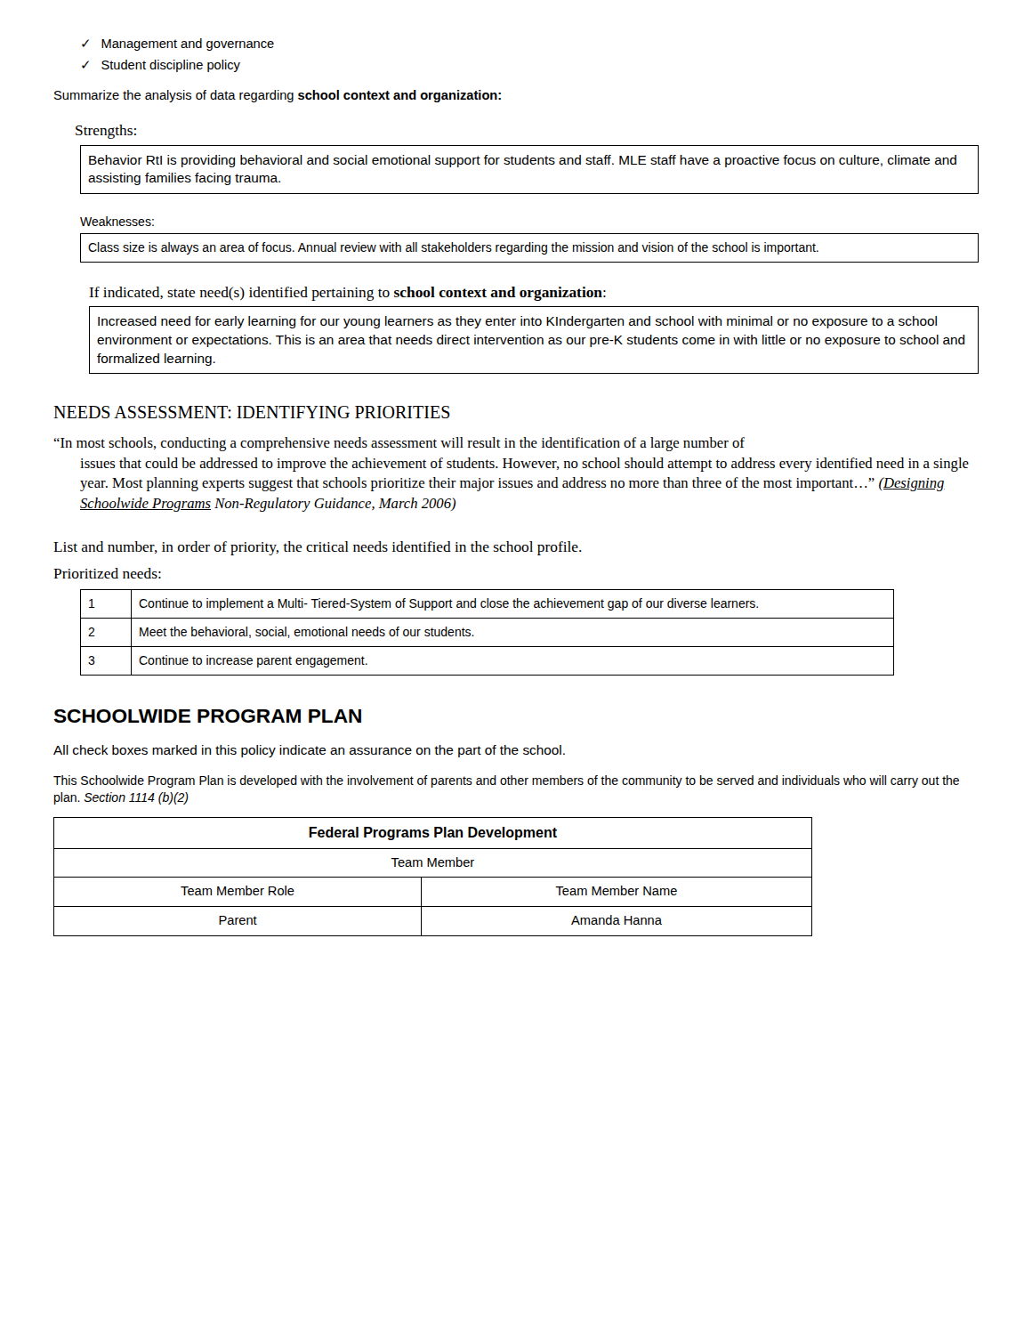Management and governance
Student discipline policy
Summarize the analysis of data regarding school context and organization:
Strengths:
Behavior RtI is providing behavioral and social emotional support for students and staff. MLE staff have a proactive focus on culture, climate and assisting families facing trauma.
Weaknesses:
Class size is always an area of focus. Annual review with all stakeholders regarding the mission and vision of the school is important.
If indicated, state need(s) identified pertaining to school context and organization:
Increased need for early learning for our young learners as they enter into KIndergarten and school with minimal or no exposure to a school environment or expectations. This is an area that needs direct intervention as our pre-K students come in with little or no exposure to school and formalized learning.
NEEDS ASSESSMENT: IDENTIFYING PRIORITIES
“In most schools, conducting a comprehensive needs assessment will result in the identification of a large number of issues that could be addressed to improve the achievement of students. However, no school should attempt to address every identified need in a single year. Most planning experts suggest that schools prioritize their major issues and address no more than three of the most important…” (Designing Schoolwide Programs Non-Regulatory Guidance, March 2006)
List and number, in order of priority, the critical needs identified in the school profile.
Prioritized needs:
| 1 | Continue to implement a Multi- Tiered-System of Support and close the achievement gap of our diverse learners. |
| 2 | Meet the behavioral, social, emotional needs of our students. |
| 3 | Continue to increase parent engagement. |
SCHOOLWIDE PROGRAM PLAN
All check boxes marked in this policy indicate an assurance on the part of the school.
This Schoolwide Program Plan is developed with the involvement of parents and other members of the community to be served and individuals who will carry out the plan. Section 1114 (b)(2)
| Federal Programs Plan Development |
| --- |
| Team Member |
| Team Member Role | Team Member Name |
| Parent | Amanda Hanna |